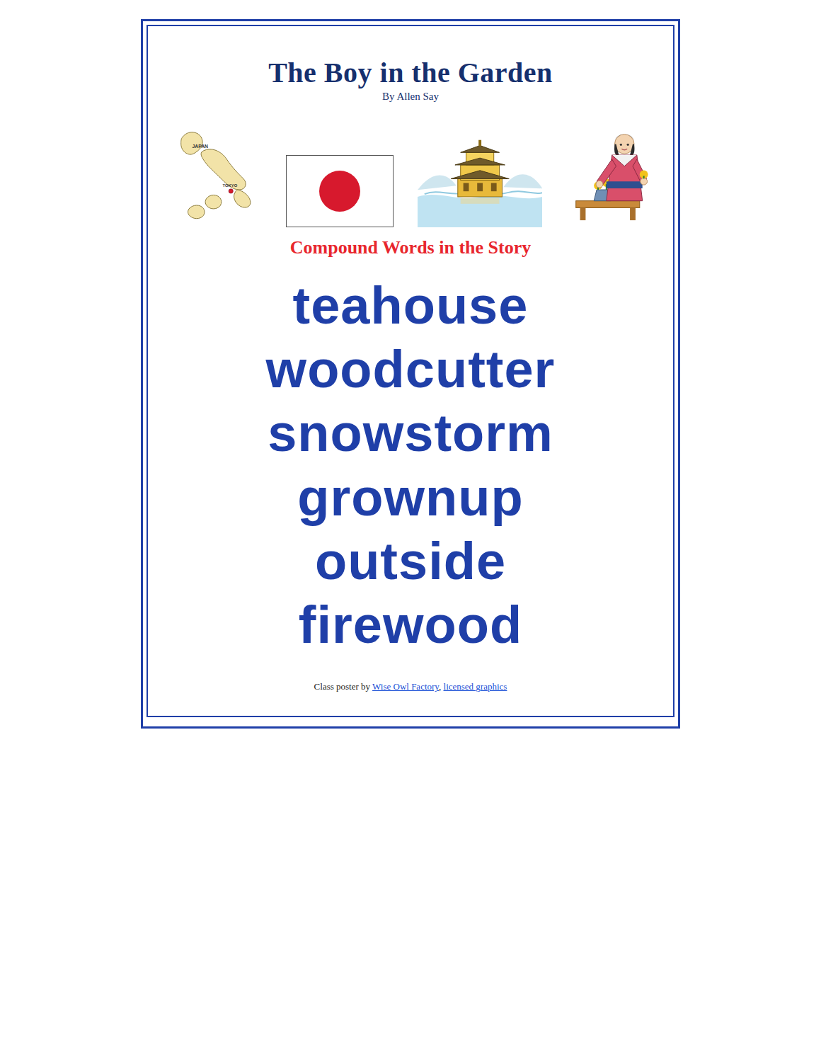The Boy in the Garden
By Allen Say
JAPAN TOKYO
Compound Words in the Story
teahouse
woodcutter
snowstorm
grownup
outside
firewood
Class poster by Wise Owl Factory, licensed graphics